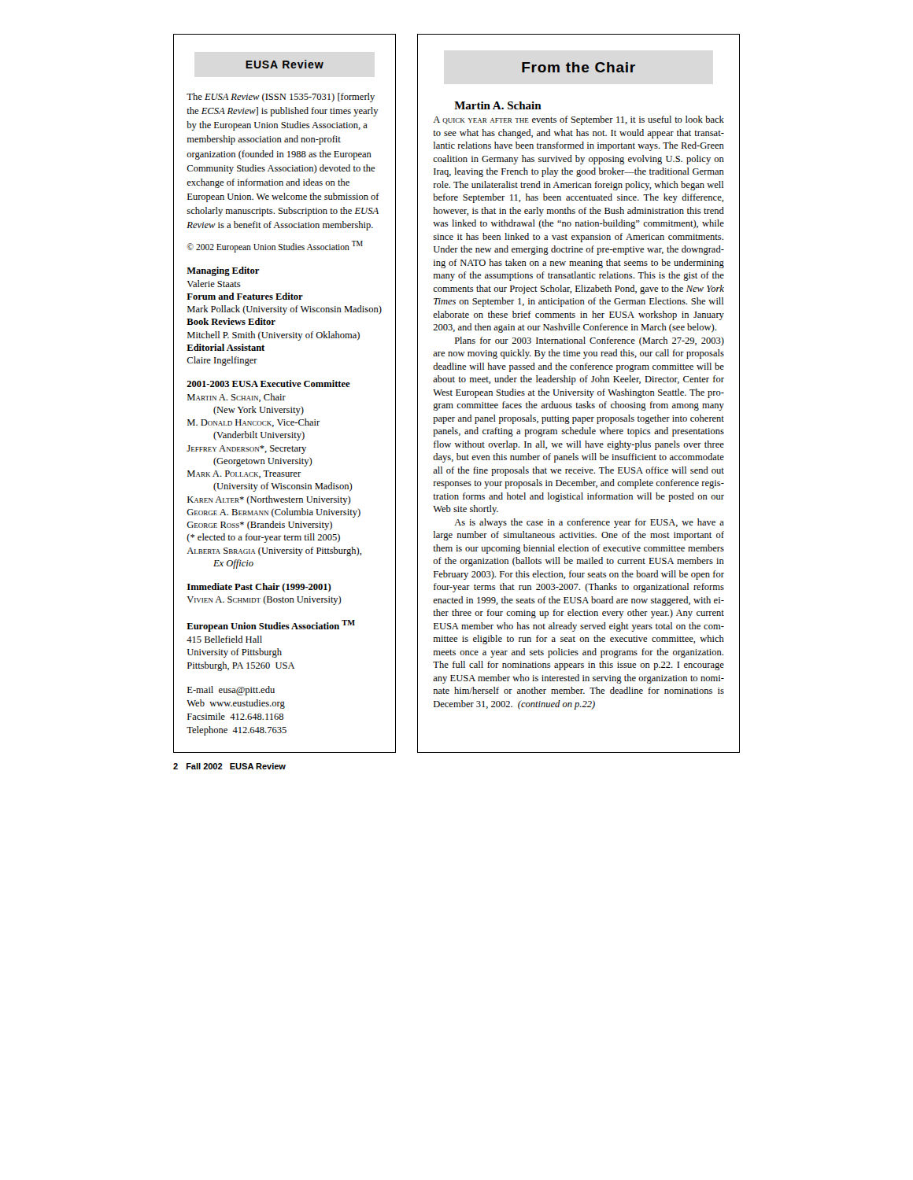EUSA Review
The EUSA Review (ISSN 1535-7031) [formerly the ECSA Review] is published four times yearly by the European Union Studies Association, a membership association and non-profit organization (founded in 1988 as the European Community Studies Association) devoted to the exchange of information and ideas on the European Union. We welcome the submission of scholarly manuscripts. Subscription to the EUSA Review is a benefit of Association membership.
© 2002 European Union Studies Association TM
Managing Editor
Valerie Staats
Forum and Features Editor
Mark Pollack (University of Wisconsin Madison)
Book Reviews Editor
Mitchell P. Smith (University of Oklahoma)
Editorial Assistant
Claire Ingelfinger
2001-2003 EUSA Executive Committee
Martin A. Schain, Chair
(New York University)
M. Donald Hancock, Vice-Chair
(Vanderbilt University)
Jeffrey Anderson*, Secretary
(Georgetown University)
Mark A. Pollack, Treasurer
(University of Wisconsin Madison)
Karen Alter* (Northwestern University)
George A. Bermann (Columbia University)
George Ross* (Brandeis University)
(* elected to a four-year term till 2005)
Alberta Sbragia (University of Pittsburgh),
Ex Officio
Immediate Past Chair (1999-2001)
Vivien A. Schmidt (Boston University)
European Union Studies Association TM
415 Bellefield Hall
University of Pittsburgh
Pittsburgh, PA 15260 USA
E-mail eusa@pitt.edu
Web www.eustudies.org
Facsimile 412.648.1168
Telephone 412.648.7635
From the Chair
Martin A. Schain
A quick year after the events of September 11, it is useful to look back to see what has changed, and what has not. It would appear that transatlantic relations have been transformed in important ways. The Red-Green coalition in Germany has survived by opposing evolving U.S. policy on Iraq, leaving the French to play the good broker—the traditional German role. The unilateralist trend in American foreign policy, which began well before September 11, has been accentuated since. The key difference, however, is that in the early months of the Bush administration this trend was linked to withdrawal (the “no nation-building” commitment), while since it has been linked to a vast expansion of American commitments. Under the new and emerging doctrine of pre-emptive war, the downgrading of NATO has taken on a new meaning that seems to be undermining many of the assumptions of transatlantic relations. This is the gist of the comments that our Project Scholar, Elizabeth Pond, gave to the New York Times on September 1, in anticipation of the German Elections. She will elaborate on these brief comments in her EUSA workshop in January 2003, and then again at our Nashville Conference in March (see below).
Plans for our 2003 International Conference (March 27-29, 2003) are now moving quickly. By the time you read this, our call for proposals deadline will have passed and the conference program committee will be about to meet, under the leadership of John Keeler, Director, Center for West European Studies at the University of Washington Seattle. The program committee faces the arduous tasks of choosing from among many paper and panel proposals, putting paper proposals together into coherent panels, and crafting a program schedule where topics and presentations flow without overlap. In all, we will have eighty-plus panels over three days, but even this number of panels will be insufficient to accommodate all of the fine proposals that we receive. The EUSA office will send out responses to your proposals in December, and complete conference registration forms and hotel and logistical information will be posted on our Web site shortly.
As is always the case in a conference year for EUSA, we have a large number of simultaneous activities. One of the most important of them is our upcoming biennial election of executive committee members of the organization (ballots will be mailed to current EUSA members in February 2003). For this election, four seats on the board will be open for four-year terms that run 2003-2007. (Thanks to organizational reforms enacted in 1999, the seats of the EUSA board are now staggered, with either three or four coming up for election every other year.) Any current EUSA member who has not already served eight years total on the committee is eligible to run for a seat on the executive committee, which meets once a year and sets policies and programs for the organization. The full call for nominations appears in this issue on p.22. I encourage any EUSA member who is interested in serving the organization to nominate him/herself or another member. The deadline for nominations is December 31, 2002. (continued on p.22)
2 Fall 2002 EUSA Review